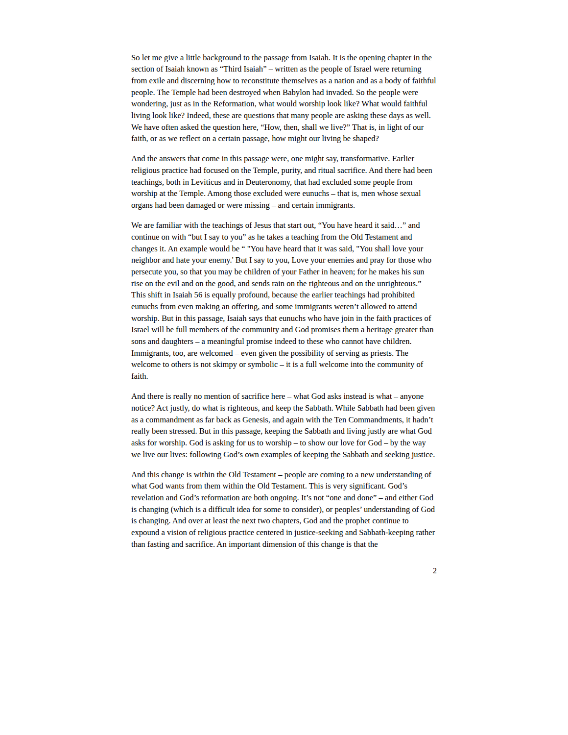So let me give a little background to the passage from Isaiah. It is the opening chapter in the section of Isaiah known as “Third Isaiah” – written as the people of Israel were returning from exile and discerning how to reconstitute themselves as a nation and as a body of faithful people. The Temple had been destroyed when Babylon had invaded. So the people were wondering, just as in the Reformation, what would worship look like? What would faithful living look like? Indeed, these are questions that many people are asking these days as well. We have often asked the question here, “How, then, shall we live?” That is, in light of our faith, or as we reflect on a certain passage, how might our living be shaped?
And the answers that come in this passage were, one might say, transformative. Earlier religious practice had focused on the Temple, purity, and ritual sacrifice. And there had been teachings, both in Leviticus and in Deuteronomy, that had excluded some people from worship at the Temple. Among those excluded were eunuchs – that is, men whose sexual organs had been damaged or were missing – and certain immigrants.
We are familiar with the teachings of Jesus that start out, “You have heard it said…” and continue on with “but I say to you” as he takes a teaching from the Old Testament and changes it. An example would be “ "You have heard that it was said, "You shall love your neighbor and hate your enemy.' But I say to you, Love your enemies and pray for those who persecute you, so that you may be children of your Father in heaven; for he makes his sun rise on the evil and on the good, and sends rain on the righteous and on the unrighteous.” This shift in Isaiah 56 is equally profound, because the earlier teachings had prohibited eunuchs from even making an offering, and some immigrants weren’t allowed to attend worship. But in this passage, Isaiah says that eunuchs who have join in the faith practices of Israel will be full members of the community and God promises them a heritage greater than sons and daughters – a meaningful promise indeed to these who cannot have children. Immigrants, too, are welcomed – even given the possibility of serving as priests. The welcome to others is not skimpy or symbolic – it is a full welcome into the community of faith.
And there is really no mention of sacrifice here – what God asks instead is what – anyone notice? Act justly, do what is righteous, and keep the Sabbath. While Sabbath had been given as a commandment as far back as Genesis, and again with the Ten Commandments, it hadn’t really been stressed. But in this passage, keeping the Sabbath and living justly are what God asks for worship. God is asking for us to worship – to show our love for God – by the way we live our lives: following God’s own examples of keeping the Sabbath and seeking justice.
And this change is within the Old Testament – people are coming to a new understanding of what God wants from them within the Old Testament. This is very significant. God’s revelation and God’s reformation are both ongoing. It’s not “one and done” – and either God is changing (which is a difficult idea for some to consider), or peoples’ understanding of God is changing. And over at least the next two chapters, God and the prophet continue to expound a vision of religious practice centered in justice-seeking and Sabbath-keeping rather than fasting and sacrifice. An important dimension of this change is that the
2